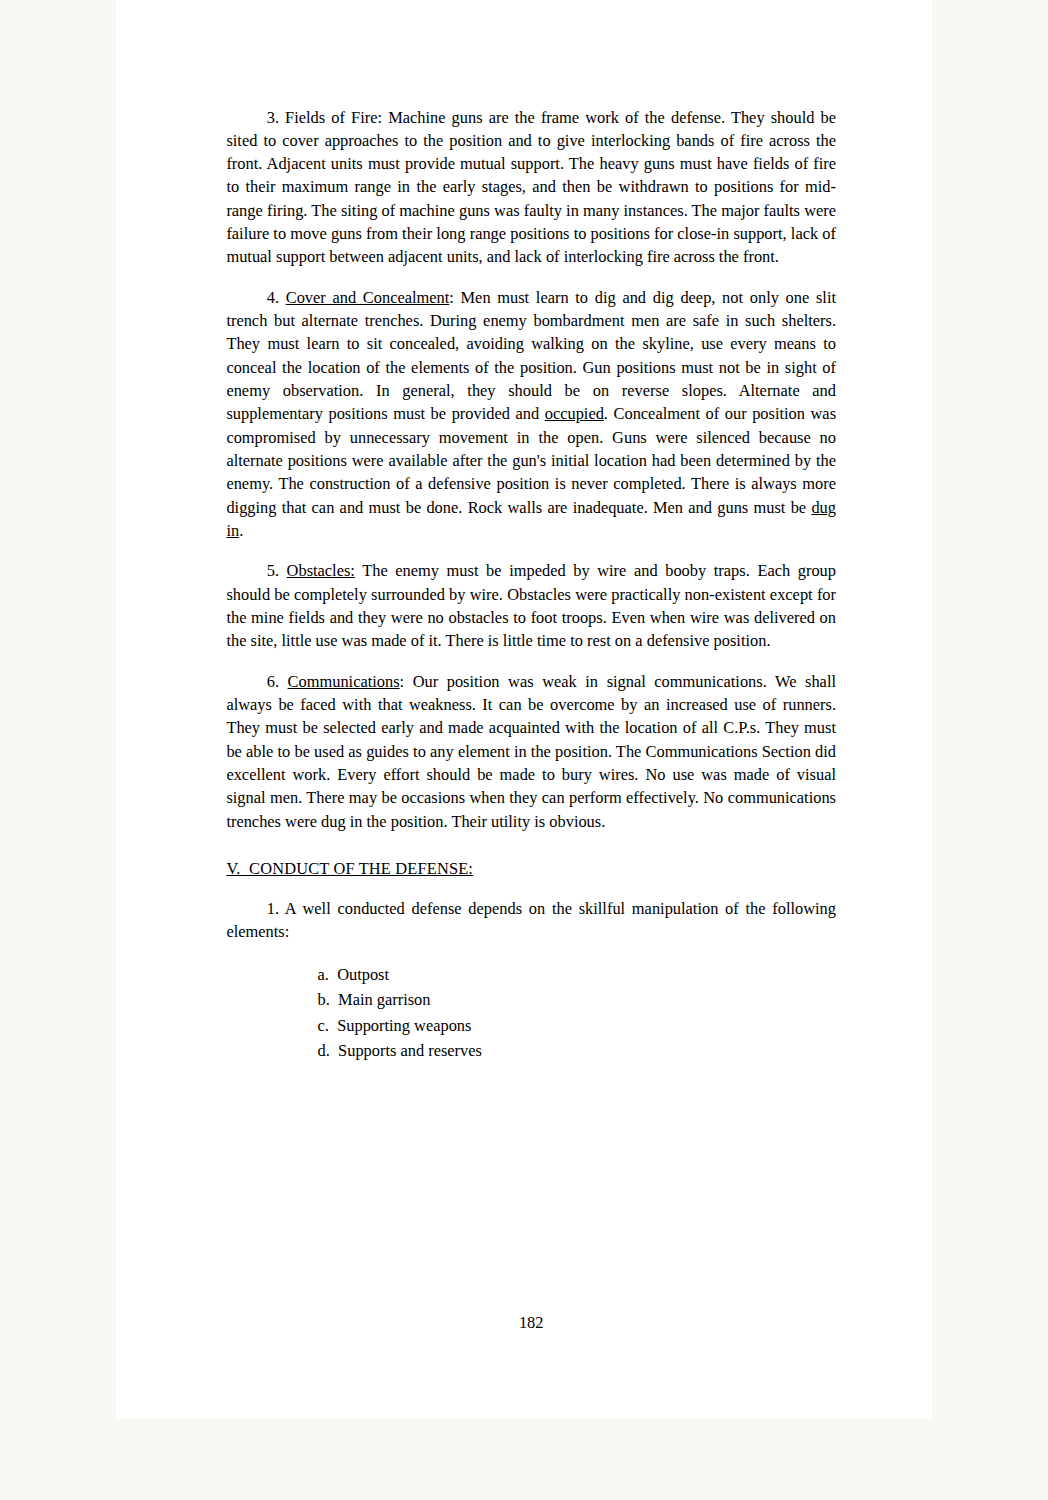3. Fields of Fire: Machine guns are the frame work of the defense. They should be sited to cover approaches to the position and to give interlocking bands of fire across the front. Adjacent units must provide mutual support. The heavy guns must have fields of fire to their maximum range in the early stages, and then be withdrawn to positions for mid-range firing. The siting of machine guns was faulty in many instances. The major faults were failure to move guns from their long range positions to positions for close-in support, lack of mutual support between adjacent units, and lack of interlocking fire across the front.
4. Cover and Concealment: Men must learn to dig and dig deep, not only one slit trench but alternate trenches. During enemy bombardment men are safe in such shelters. They must learn to sit concealed, avoiding walking on the skyline, use every means to conceal the location of the elements of the position. Gun positions must not be in sight of enemy observation. In general, they should be on reverse slopes. Alternate and supplementary positions must be provided and occupied. Concealment of our position was compromised by unnecessary movement in the open. Guns were silenced because no alternate positions were available after the gun's initial location had been determined by the enemy. The construction of a defensive position is never completed. There is always more digging that can and must be done. Rock walls are inadequate. Men and guns must be dug in.
5. Obstacles: The enemy must be impeded by wire and booby traps. Each group should be completely surrounded by wire. Obstacles were practically non-existent except for the mine fields and they were no obstacles to foot troops. Even when wire was delivered on the site, little use was made of it. There is little time to rest on a defensive position.
6. Communications: Our position was weak in signal communications. We shall always be faced with that weakness. It can be overcome by an increased use of runners. They must be selected early and made acquainted with the location of all C.P.s. They must be able to be used as guides to any element in the position. The Communications Section did excellent work. Every effort should be made to bury wires. No use was made of visual signal men. There may be occasions when they can perform effectively. No communications trenches were dug in the position. Their utility is obvious.
V. CONDUCT OF THE DEFENSE:
1. A well conducted defense depends on the skillful manipulation of the following elements:
a. Outpost
b. Main garrison
c. Supporting weapons
d. Supports and reserves
182